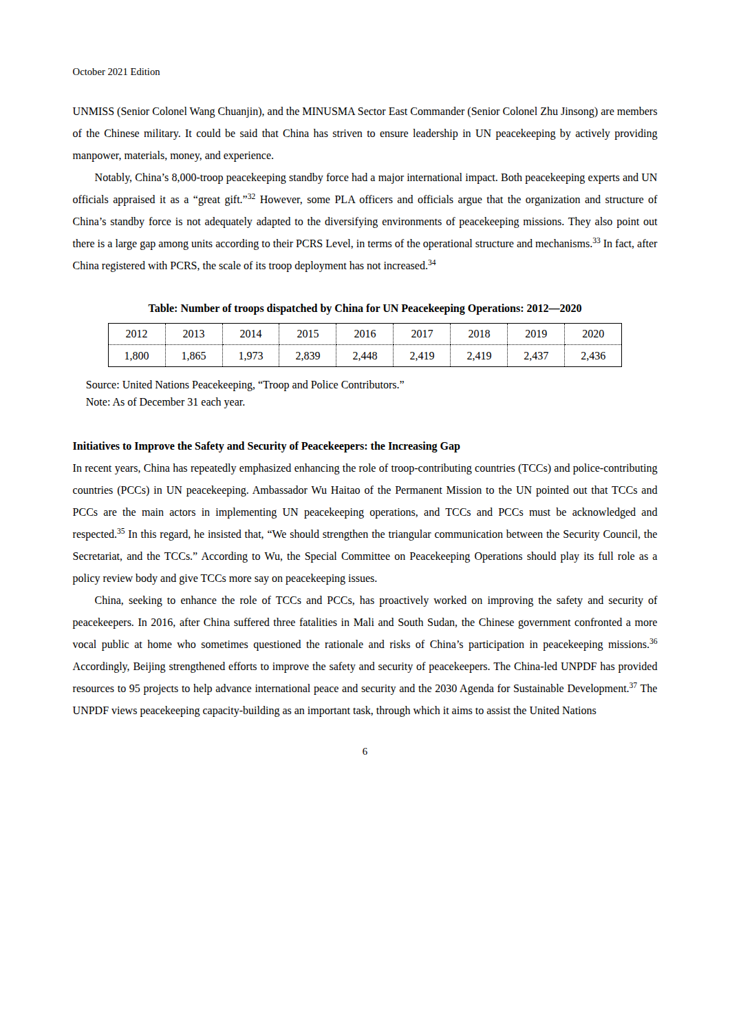October 2021 Edition
UNMISS (Senior Colonel Wang Chuanjin), and the MINUSMA Sector East Commander (Senior Colonel Zhu Jinsong) are members of the Chinese military. It could be said that China has striven to ensure leadership in UN peacekeeping by actively providing manpower, materials, money, and experience.
Notably, China’s 8,000-troop peacekeeping standby force had a major international impact. Both peacekeeping experts and UN officials appraised it as a “great gift.”32 However, some PLA officers and officials argue that the organization and structure of China’s standby force is not adequately adapted to the diversifying environments of peacekeeping missions. They also point out there is a large gap among units according to their PCRS Level, in terms of the operational structure and mechanisms.33 In fact, after China registered with PCRS, the scale of its troop deployment has not increased.34
Table: Number of troops dispatched by China for UN Peacekeeping Operations: 2012—2020
| 2012 | 2013 | 2014 | 2015 | 2016 | 2017 | 2018 | 2019 | 2020 |
| 1,800 | 1,865 | 1,973 | 2,839 | 2,448 | 2,419 | 2,419 | 2,437 | 2,436 |
Source: United Nations Peacekeeping, “Troop and Police Contributors.”
Note: As of December 31 each year.
Initiatives to Improve the Safety and Security of Peacekeepers: the Increasing Gap
In recent years, China has repeatedly emphasized enhancing the role of troop-contributing countries (TCCs) and police-contributing countries (PCCs) in UN peacekeeping. Ambassador Wu Haitao of the Permanent Mission to the UN pointed out that TCCs and PCCs are the main actors in implementing UN peacekeeping operations, and TCCs and PCCs must be acknowledged and respected.35 In this regard, he insisted that, “We should strengthen the triangular communication between the Security Council, the Secretariat, and the TCCs.” According to Wu, the Special Committee on Peacekeeping Operations should play its full role as a policy review body and give TCCs more say on peacekeeping issues.
China, seeking to enhance the role of TCCs and PCCs, has proactively worked on improving the safety and security of peacekeepers. In 2016, after China suffered three fatalities in Mali and South Sudan, the Chinese government confronted a more vocal public at home who sometimes questioned the rationale and risks of China’s participation in peacekeeping missions.36 Accordingly, Beijing strengthened efforts to improve the safety and security of peacekeepers. The China-led UNPDF has provided resources to 95 projects to help advance international peace and security and the 2030 Agenda for Sustainable Development.37 The UNPDF views peacekeeping capacity-building as an important task, through which it aims to assist the United Nations
6